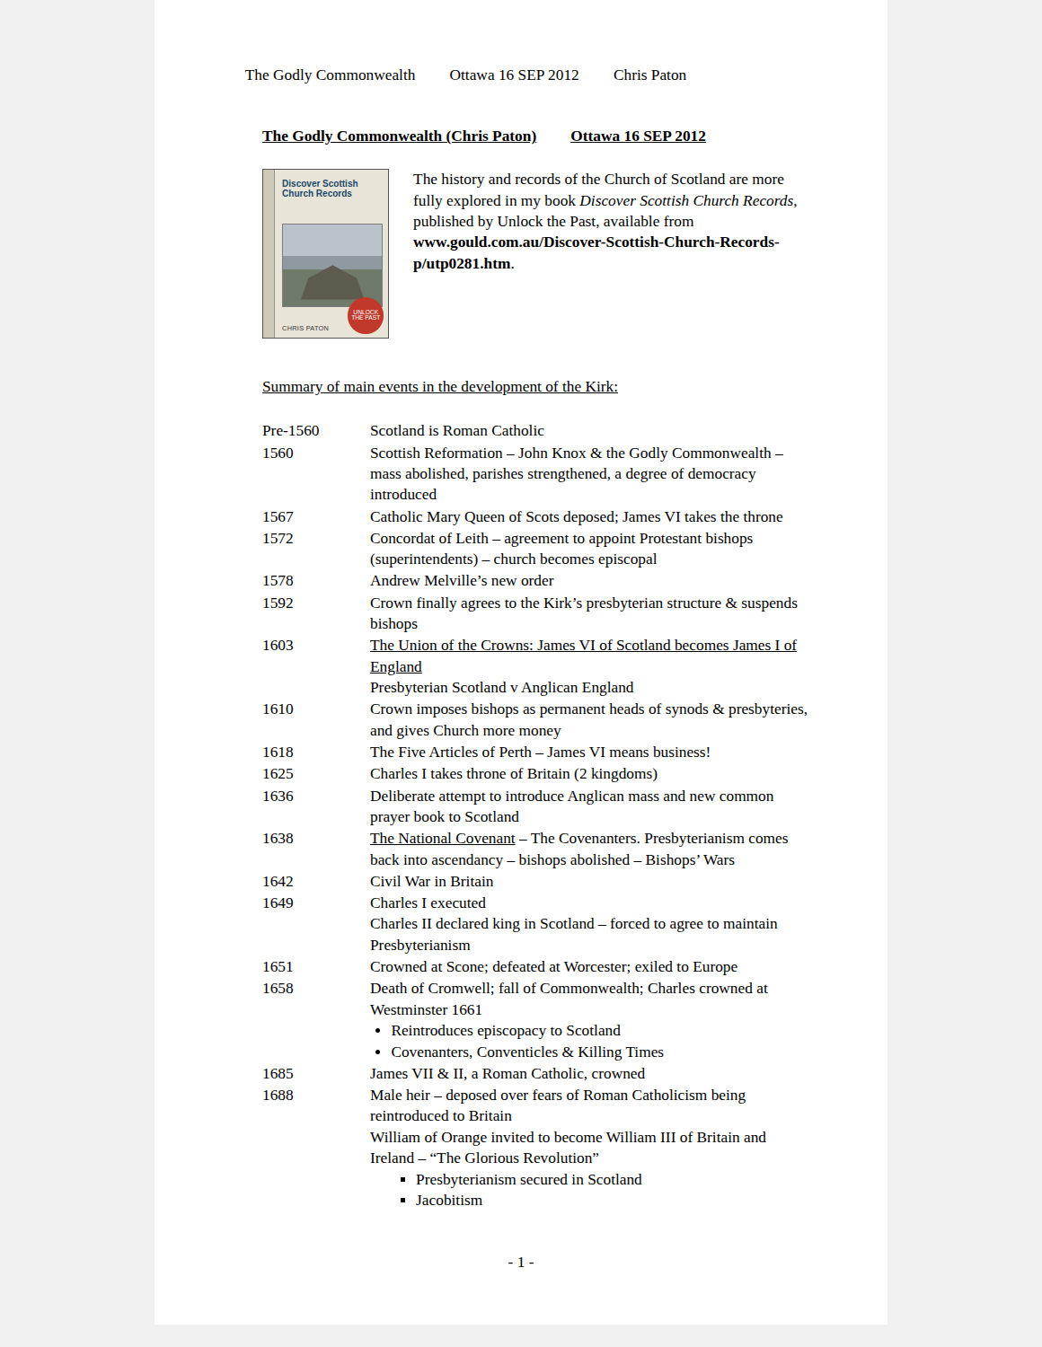The Godly Commonwealth Ottawa 16 SEP 2012 Chris Paton
The Godly Commonwealth (Chris Paton) Ottawa 16 SEP 2012
Discover Scottish
Church Records
CHRIS PATON
UNLOCK
THE PAST
The history and records of the Church of Scotland are more fully explored in my book Discover Scottish Church Records, published by Unlock the Past, available from www.gould.com.au/Discover-Scottish-Church-Records-p/utp0281.htm.
Summary of main events in the development of the Kirk:
| Pre-1560 | Scotland is Roman Catholic |
| 1560 | Scottish Reformation – John Knox & the Godly Commonwealth – mass abolished, parishes strengthened, a degree of democracy introduced |
| 1567 | Catholic Mary Queen of Scots deposed; James VI takes the throne |
| 1572 | Concordat of Leith – agreement to appoint Protestant bishops (superintendents) – church becomes episcopal |
| 1578 | Andrew Melville’s new order |
| 1592 | Crown finally agrees to the Kirk’s presbyterian structure & suspends bishops |
| 1603 | The Union of the Crowns: James VI of Scotland becomes James I of England Presbyterian Scotland v Anglican England |
| 1610 | Crown imposes bishops as permanent heads of synods & presbyteries, and gives Church more money |
| 1618 | The Five Articles of Perth – James VI means business! |
| 1625 | Charles I takes throne of Britain (2 kingdoms) |
| 1636 | Deliberate attempt to introduce Anglican mass and new common prayer book to Scotland |
| 1638 | The National Covenant – The Covenanters. Presbyterianism comes back into ascendancy – bishops abolished – Bishops’ Wars |
| 1642 | Civil War in Britain |
| 1649 | Charles I executed Charles II declared king in Scotland – forced to agree to maintain Presbyterianism |
| 1651 | Crowned at Scone; defeated at Worcester; exiled to Europe |
| 1658 | Death of Cromwell; fall of Commonwealth; Charles crowned at Westminster 1661 Reintroduces episcopacy to Scotland Covenanters, Conventicles & Killing Times |
| 1685 | James VII & II, a Roman Catholic, crowned |
| 1688 | Male heir – deposed over fears of Roman Catholicism being reintroduced to Britain William of Orange invited to become William III of Britain and Ireland – “The Glorious Revolution” Presbyterianism secured in Scotland Jacobitism |
- 1 -